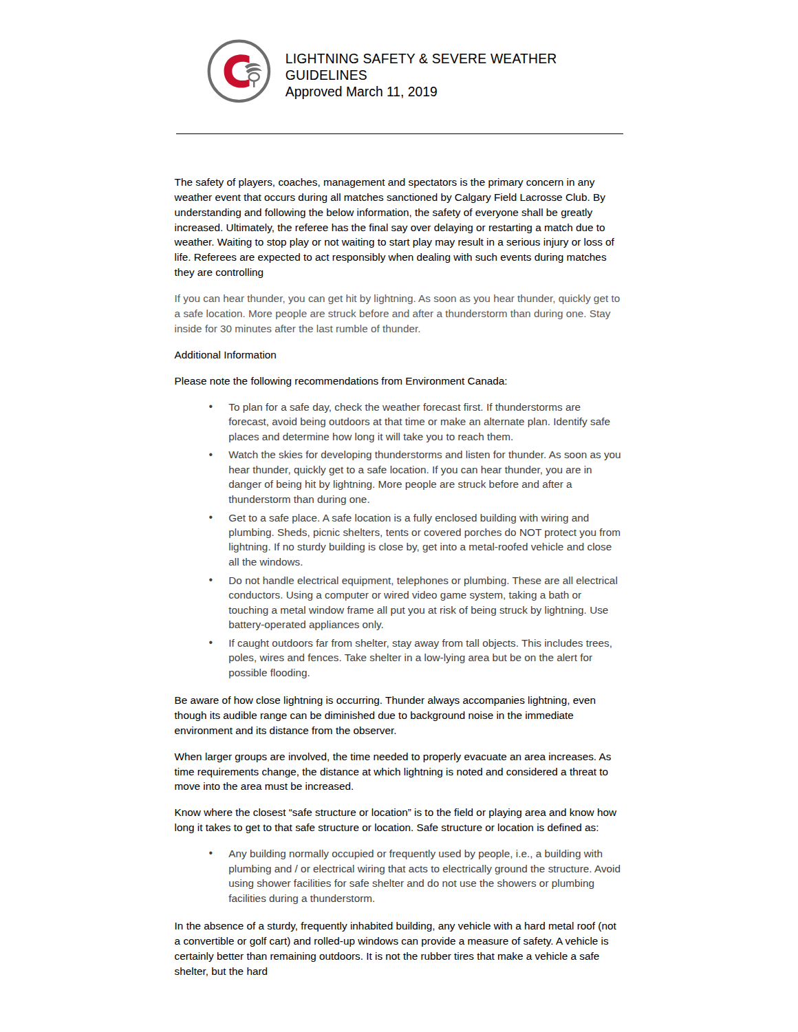LIGHTNING SAFETY & SEVERE WEATHER GUIDELINES
Approved March 11, 2019
The safety of players, coaches, management and spectators is the primary concern in any weather event that occurs during all matches sanctioned by Calgary Field Lacrosse Club. By understanding and following the below information, the safety of everyone shall be greatly increased. Ultimately, the referee has the final say over delaying or restarting a match due to weather. Waiting to stop play or not waiting to start play may result in a serious injury or loss of life. Referees are expected to act responsibly when dealing with such events during matches they are controlling
If you can hear thunder, you can get hit by lightning. As soon as you hear thunder, quickly get to a safe location. More people are struck before and after a thunderstorm than during one. Stay inside for 30 minutes after the last rumble of thunder.
Additional Information
Please note the following recommendations from Environment Canada:
To plan for a safe day, check the weather forecast first. If thunderstorms are forecast, avoid being outdoors at that time or make an alternate plan. Identify safe places and determine how long it will take you to reach them.
Watch the skies for developing thunderstorms and listen for thunder. As soon as you hear thunder, quickly get to a safe location. If you can hear thunder, you are in danger of being hit by lightning. More people are struck before and after a thunderstorm than during one.
Get to a safe place. A safe location is a fully enclosed building with wiring and plumbing. Sheds, picnic shelters, tents or covered porches do NOT protect you from lightning. If no sturdy building is close by, get into a metal-roofed vehicle and close all the windows.
Do not handle electrical equipment, telephones or plumbing. These are all electrical conductors. Using a computer or wired video game system, taking a bath or touching a metal window frame all put you at risk of being struck by lightning. Use battery-operated appliances only.
If caught outdoors far from shelter, stay away from tall objects. This includes trees, poles, wires and fences. Take shelter in a low-lying area but be on the alert for possible flooding.
Be aware of how close lightning is occurring. Thunder always accompanies lightning, even though its audible range can be diminished due to background noise in the immediate environment and its distance from the observer.
When larger groups are involved, the time needed to properly evacuate an area increases. As time requirements change, the distance at which lightning is noted and considered a threat to move into the area must be increased.
Know where the closest “safe structure or location” is to the field or playing area and know how long it takes to get to that safe structure or location. Safe structure or location is defined as:
Any building normally occupied or frequently used by people, i.e., a building with plumbing and / or electrical wiring that acts to electrically ground the structure. Avoid using shower facilities for safe shelter and do not use the showers or plumbing facilities during a thunderstorm.
In the absence of a sturdy, frequently inhabited building, any vehicle with a hard metal roof (not a convertible or golf cart) and rolled-up windows can provide a measure of safety. A vehicle is certainly better than remaining outdoors. It is not the rubber tires that make a vehicle a safe shelter, but the hard